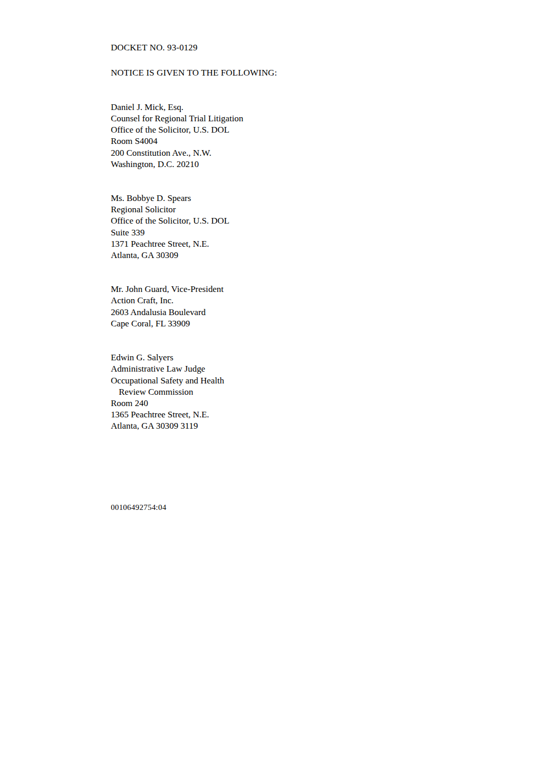DOCKET NO. 93-0129
NOTICE IS GIVEN TO THE FOLLOWING:
Daniel J. Mick, Esq. Counsel for Regional Trial Litigation Office of the Solicitor, U.S. DOL Room S4004 200 Constitution Ave., N.W. Washington, D.C. 20210 Ms. Bobbye D. Spears Regional Solicitor Office of the Solicitor, U.S. DOL Suite 339 1371 Peachtree Street, N.E. Atlanta, GA 30309 Mr. John Guard, Vice-President Action Craft, Inc. 2603 Andalusia Boulevard Cape Coral, FL 33909 Edwin G. Salyers Administrative Law Judge Occupational Safety and Health Review Commission Room 240 1365 Peachtree Street, N.E. Atlanta, GA 30309 3119
00106492754:04